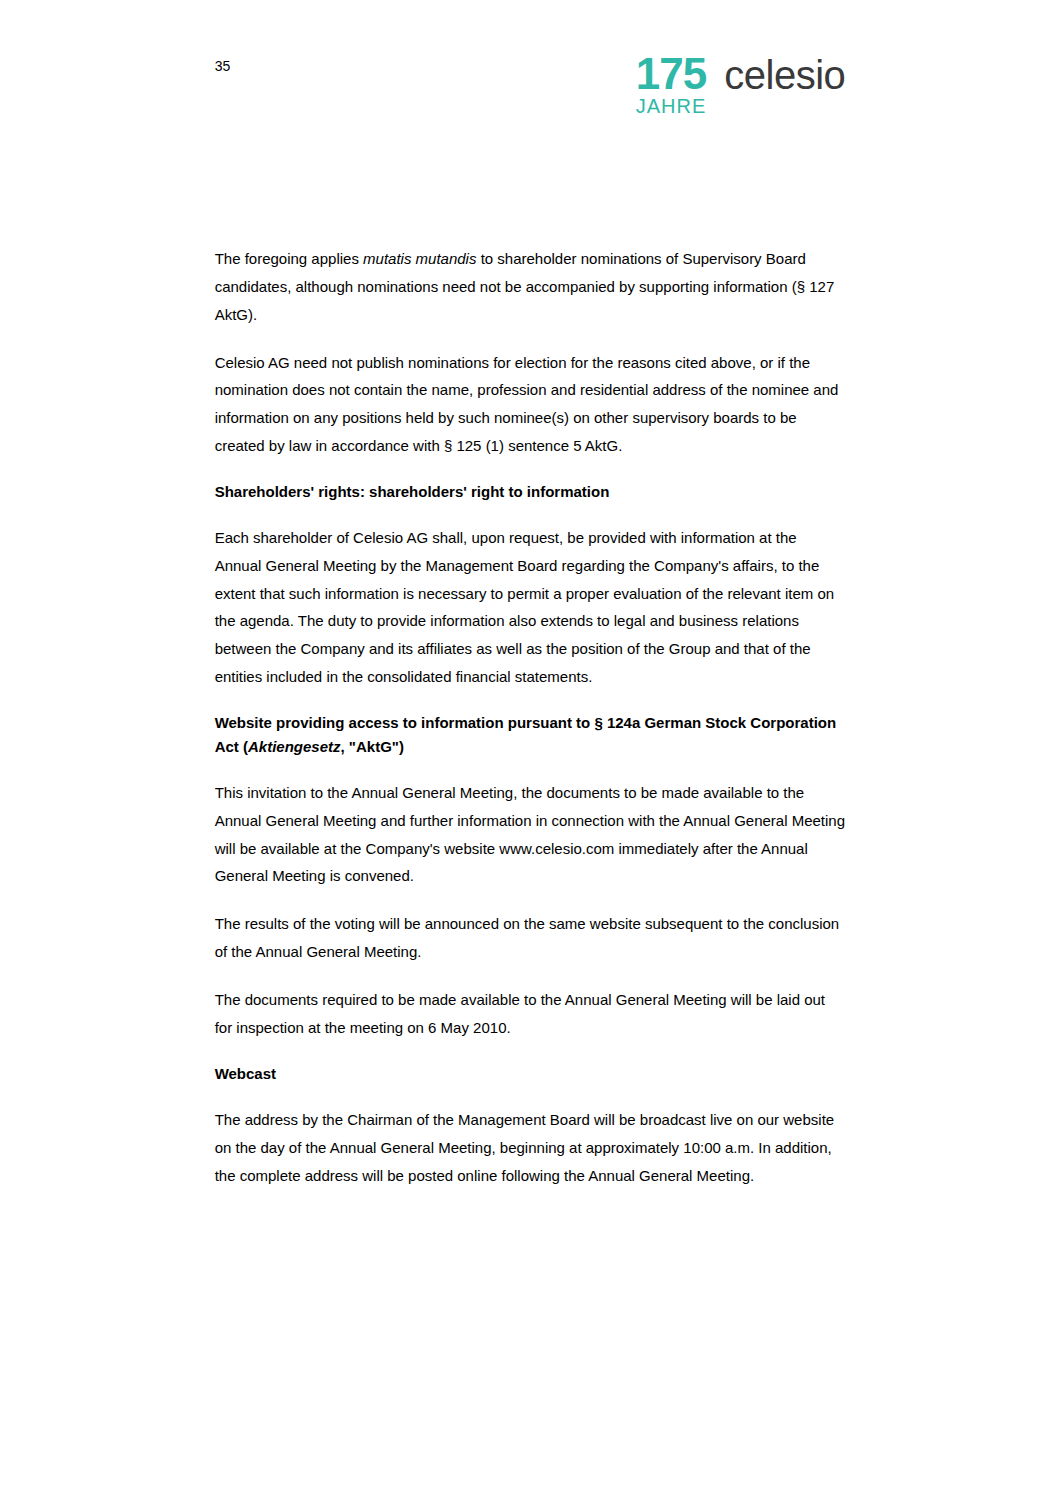35
175 JAHRE
celesio
The foregoing applies mutatis mutandis to shareholder nominations of Supervisory Board candidates, although nominations need not be accompanied by supporting information (§ 127 AktG).
Celesio AG need not publish nominations for election for the reasons cited above, or if the nomination does not contain the name, profession and residential address of the nominee and information on any positions held by such nominee(s) on other supervisory boards to be created by law in accordance with § 125 (1) sentence 5 AktG.
Shareholders' rights: shareholders' right to information
Each shareholder of Celesio AG shall, upon request, be provided with information at the Annual General Meeting by the Management Board regarding the Company's affairs, to the extent that such information is necessary to permit a proper evaluation of the relevant item on the agenda. The duty to provide information also extends to legal and business relations between the Company and its affiliates as well as the position of the Group and that of the entities included in the consolidated financial statements.
Website providing access to information pursuant to § 124a German Stock Corporation Act (Aktiengesetz, "AktG")
This invitation to the Annual General Meeting, the documents to be made available to the Annual General Meeting and further information in connection with the Annual General Meeting will be available at the Company's website www.celesio.com immediately after the Annual General Meeting is convened.
The results of the voting will be announced on the same website subsequent to the conclusion of the Annual General Meeting.
The documents required to be made available to the Annual General Meeting will be laid out for inspection at the meeting on 6 May 2010.
Webcast
The address by the Chairman of the Management Board will be broadcast live on our website on the day of the Annual General Meeting, beginning at approximately 10:00 a.m. In addition, the complete address will be posted online following the Annual General Meeting.